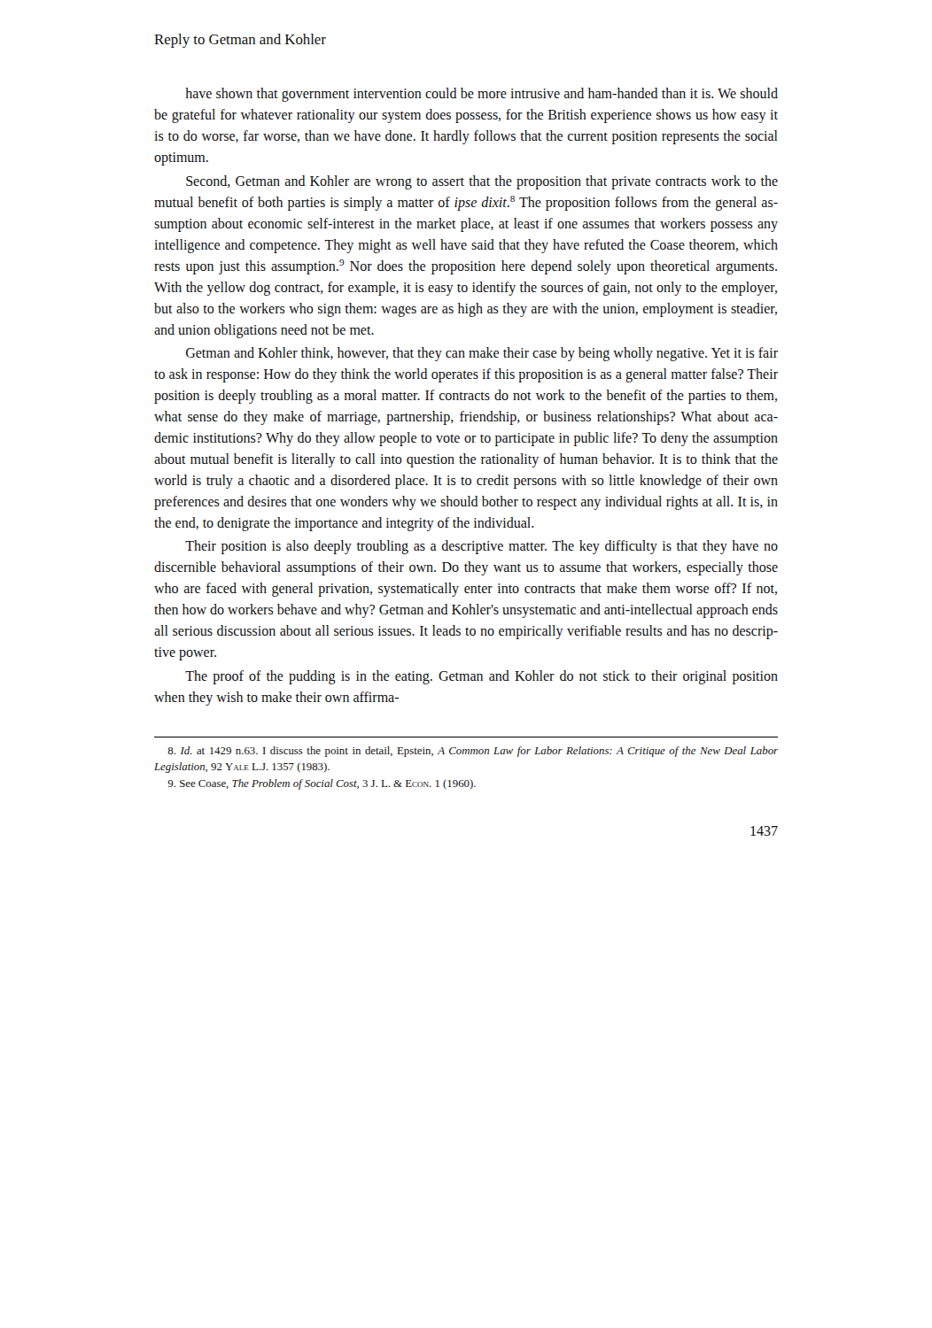Reply to Getman and Kohler
have shown that government intervention could be more intrusive and ham-handed than it is. We should be grateful for whatever rationality our system does possess, for the British experience shows us how easy it is to do worse, far worse, than we have done. It hardly follows that the current position represents the social optimum.
Second, Getman and Kohler are wrong to assert that the proposition that private contracts work to the mutual benefit of both parties is simply a matter of ipse dixit.8 The proposition follows from the general assumption about economic self-interest in the market place, at least if one assumes that workers possess any intelligence and competence. They might as well have said that they have refuted the Coase theorem, which rests upon just this assumption.9 Nor does the proposition here depend solely upon theoretical arguments. With the yellow dog contract, for example, it is easy to identify the sources of gain, not only to the employer, but also to the workers who sign them: wages are as high as they are with the union, employment is steadier, and union obligations need not be met.
Getman and Kohler think, however, that they can make their case by being wholly negative. Yet it is fair to ask in response: How do they think the world operates if this proposition is as a general matter false? Their position is deeply troubling as a moral matter. If contracts do not work to the benefit of the parties to them, what sense do they make of marriage, partnership, friendship, or business relationships? What about academic institutions? Why do they allow people to vote or to participate in public life? To deny the assumption about mutual benefit is literally to call into question the rationality of human behavior. It is to think that the world is truly a chaotic and a disordered place. It is to credit persons with so little knowledge of their own preferences and desires that one wonders why we should bother to respect any individual rights at all. It is, in the end, to denigrate the importance and integrity of the individual.
Their position is also deeply troubling as a descriptive matter. The key difficulty is that they have no discernible behavioral assumptions of their own. Do they want us to assume that workers, especially those who are faced with general privation, systematically enter into contracts that make them worse off? If not, then how do workers behave and why? Getman and Kohler's unsystematic and anti-intellectual approach ends all serious discussion about all serious issues. It leads to no empirically verifiable results and has no descriptive power.
The proof of the pudding is in the eating. Getman and Kohler do not stick to their original position when they wish to make their own affirma-
8. Id. at 1429 n.63. I discuss the point in detail, Epstein, A Common Law for Labor Relations: A Critique of the New Deal Labor Legislation, 92 Yale L.J. 1357 (1983).
9. See Coase, The Problem of Social Cost, 3 J. L. & Econ. 1 (1960).
1437